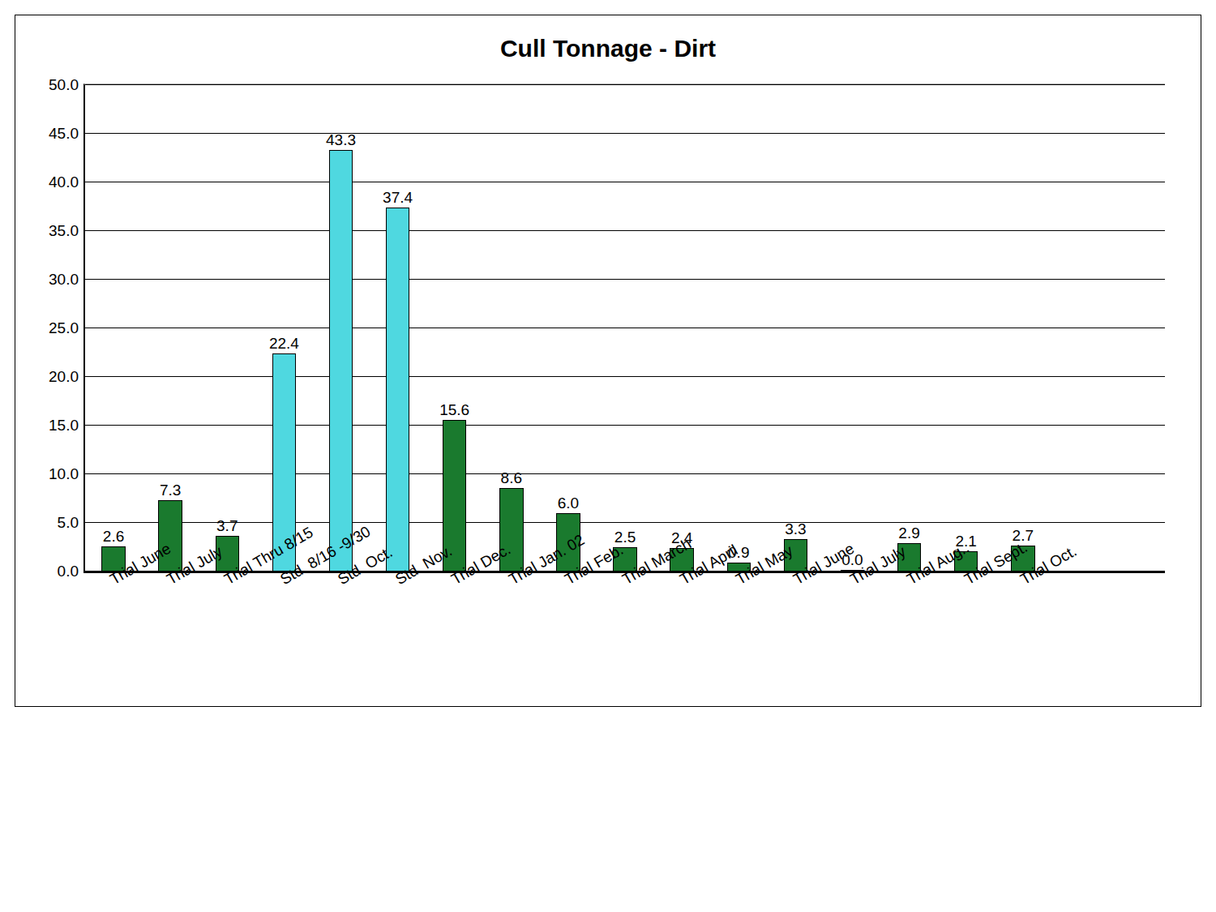Cull Tonnage - Dirt
0.0
5.0
10.0
15.0
20.0
25.0
30.0
35.0
40.0
45.0
50.0
2.6
7.3
3.7
22.4
43.3
37.4
15.6
8.6
6.0
2.5
2.4
0.9
3.3
0.0
2.9
2.1
2.7
Trial June
Trial July
Trial Thru 8/15
Std. 8/16 -9/30
Std. Oct.
Std. Nov.
Trial Dec.
Trial Jan. 02
Trial Feb.
Trial March
Trial April
Trial May
Trial June
Trial July
Trial Aug..
Trial Sept.
Trial Oct.